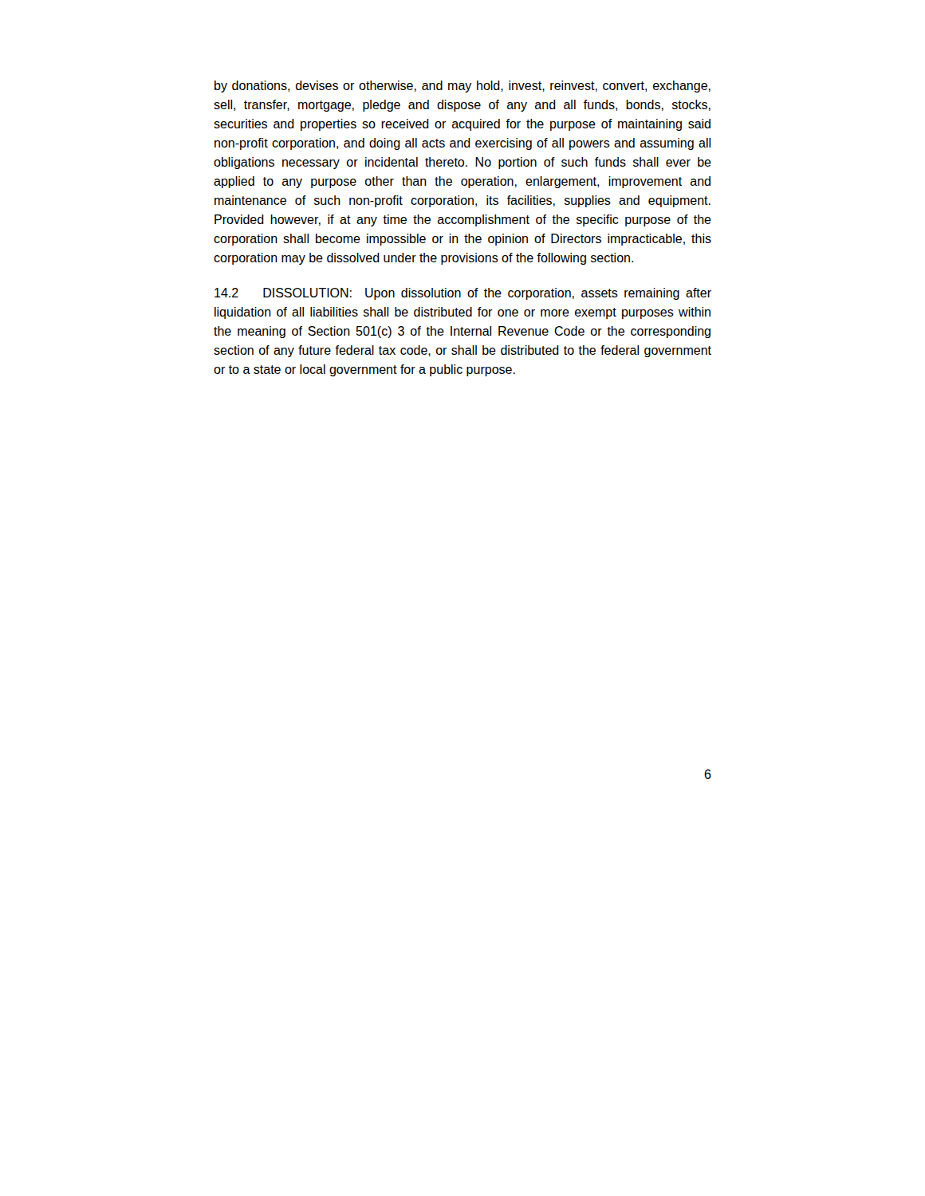by donations, devises or otherwise, and may hold, invest, reinvest, convert, exchange, sell, transfer, mortgage, pledge and dispose of any and all funds, bonds, stocks, securities and properties so received or acquired for the purpose of maintaining said non-profit corporation, and doing all acts and exercising of all powers and assuming all obligations necessary or incidental thereto. No portion of such funds shall ever be applied to any purpose other than the operation, enlargement, improvement and maintenance of such non-profit corporation, its facilities, supplies and equipment. Provided however, if at any time the accomplishment of the specific purpose of the corporation shall become impossible or in the opinion of Directors impracticable, this corporation may be dissolved under the provisions of the following section.
14.2 DISSOLUTION: Upon dissolution of the corporation, assets remaining after liquidation of all liabilities shall be distributed for one or more exempt purposes within the meaning of Section 501(c) 3 of the Internal Revenue Code or the corresponding section of any future federal tax code, or shall be distributed to the federal government or to a state or local government for a public purpose.
6